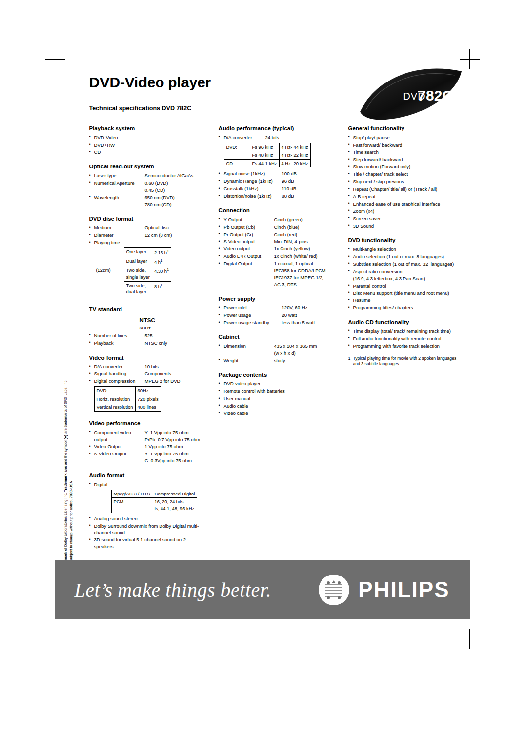DVD-Video player
Technical specifications DVD 782C
DVD 782C
Playback system
DVD-Video
DVD+RW
CD
Optical read-out system
Laser type Semiconductor AlGaAs
Numerical Aperture 0.60 (DVD) 0.45 (CD)
Wavelength 650 nm (DVD) 780 nm (CD)
DVD disc format
Medium Optical disc
Diameter 12 cm (8 cm)
Playing time
| | One layer | 2.15 h 1 |
| | Dual layer | 4 h 1 |
| (12cm) | Two side, single layer | 4.30 h 1 |
| | Two side, dual layer | 8 h 1 |
TV standard
TV standard
| | NTSC |
| | 60Hz |
Number of lines 525
Playback NTSC only
Video format
D/A converter 10 bits
Signal handling Components
Digital compression MPEG 2 for DVD
| DVD | 60Hz |
| Horiz. resolution | 720 pixels |
| Vertical resolution | 480 lines |
Video performance
Component video
output Y: 1 Vpp into 75 ohm PrPb: 0.7 Vpp into 75 ohm
Video Output 1 Vpp into 75 ohm
S-Video Output Y: 1 Vpp into 75 ohm C: 0.3Vpp into 75 ohm
Audio format
Digital
| Mpeg/AC-3 / DTS | Compressed Digital |
| PCM | 16, 20, 24 bits fs, 44.1, 48, 96 kHz |
Analog sound stereo
Dolby Surround downmix from Dolby Digital multi-channel sound
3D sound for virtual 5.1 channel sound on 2 speakers
Audio performance (typical)
D/A converter 24 bits
| DVD: | Fs 96 kHz | 4 Hz- 44 kHz |
| | Fs 48 kHz | 4 Hz- 22 kHz |
| CD: | Fs 44.1 kHz | 4 Hz- 20 kHz |
Signal-noise (1kHz) 100 dB
Dynamic Range (1kHz) 96 dB
Crosstalk (1kHz) 110 dB
Distortion/noise (1kHz) 88 dB
Connection
Y Output Cinch (green)
Pb Output (Cb) Cinch (blue)
Pr Output (Cr) Cinch (red)
S-Video output Mini DIN, 4-pins
Video output 1x Cinch (yellow)
Audio L+R Output 1x Cinch (white/ red)
Digital Output 1 coaxial, 1 optical IEC958 for CDDA/LPCM IEC1937 for MPEG 1/2, AC-3, DTS
Power supply
Power inlet 120V, 60 Hz
Power usage 20 watt
Power usage standby less than 5 watt
Cabinet
Dimension 435 x 104 x 365 mm(w x h x d)
Weight study
Package contents
DVD-video player
Remote control with batteries
User manual
Audio cable
Video cable
General functionality
Stop/ play/ pause
Fast forward/ backward
Time search
Step forward/ backward
Slow motion (Forward only)
Title / chapter/ track select
Skip next / skip previous
Repeat (Chapter/ title/ all) or (Track / all)
A-B repeat
Enhanced ease of use graphical interface
Zoom (x4)
Screen saver
3D Sound
DVD functionality
Multi-angle selection
Audio selection (1 out of max. 8 languages)
Subtitles selection (1 out of max. 32 languages)
Aspect ratio conversion
(16:9, 4:3 letterbox, 4:3 Pan Scan)
Parental control
Disc Menu support (title menu and root menu)
Resume
Programming titles/ chapters
Audio CD functionality
Time display (total/ track/ remaining track time)
Full audio functionality with remote control
Programming with favorite track selection
1 Typical playing time for movie with 2 spoken languages and 3 subtitle languages.
Dolby Pro logic is trademark of Dolby Laboratories Licensing Inc. Trademark ans and the symbol (●) are trademarks of SRS Labs, Inc.
DRAFT – specifications subject to change without prior notice. 782C-USA
Let’s make things better.
PHILIPS